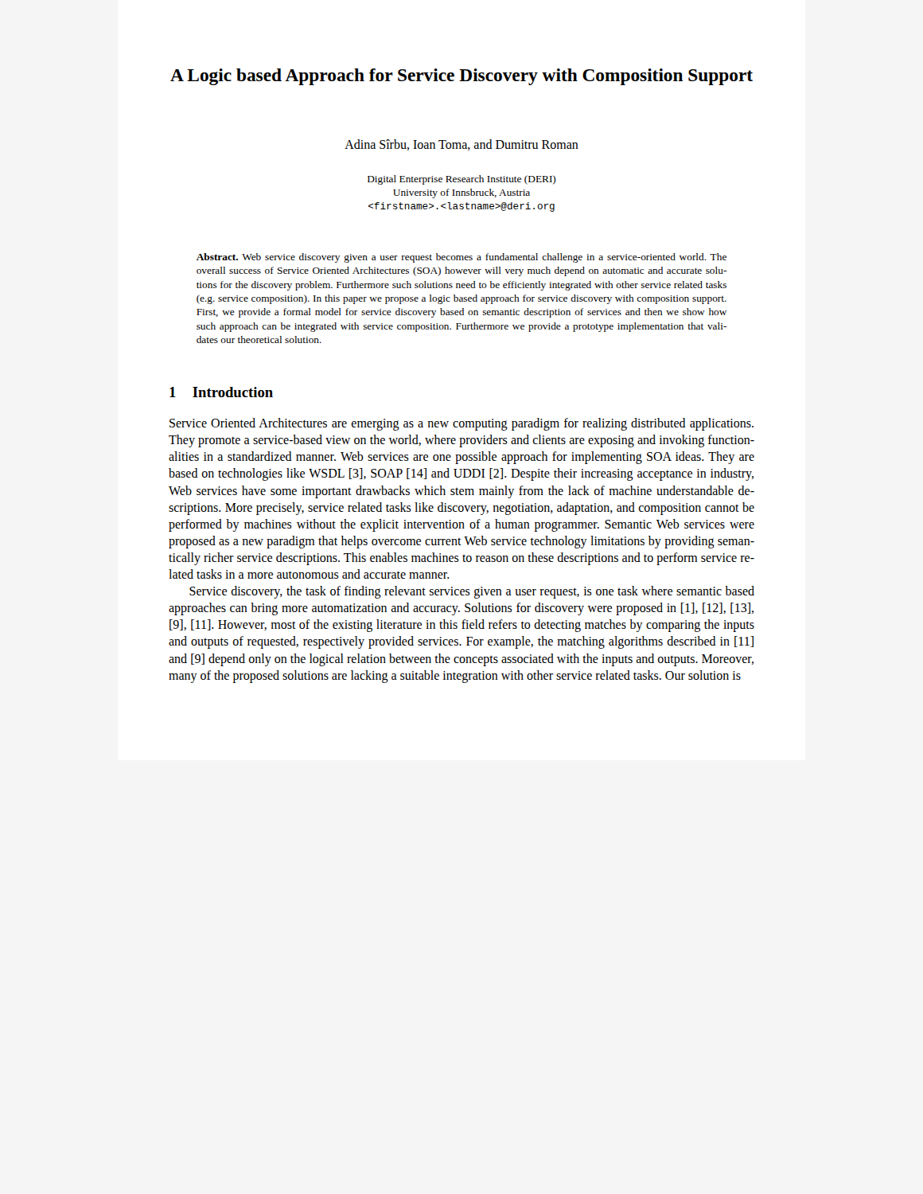A Logic based Approach for Service Discovery with Composition Support
Adina Sîrbu, Ioan Toma, and Dumitru Roman
Digital Enterprise Research Institute (DERI)
University of Innsbruck, Austria
<firstname>.<lastname>@deri.org
Abstract. Web service discovery given a user request becomes a fundamental challenge in a service-oriented world. The overall success of Service Oriented Architectures (SOA) however will very much depend on automatic and accurate solutions for the discovery problem. Furthermore such solutions need to be efficiently integrated with other service related tasks (e.g. service composition). In this paper we propose a logic based approach for service discovery with composition support. First, we provide a formal model for service discovery based on semantic description of services and then we show how such approach can be integrated with service composition. Furthermore we provide a prototype implementation that validates our theoretical solution.
1 Introduction
Service Oriented Architectures are emerging as a new computing paradigm for realizing distributed applications. They promote a service-based view on the world, where providers and clients are exposing and invoking functionalities in a standardized manner. Web services are one possible approach for implementing SOA ideas. They are based on technologies like WSDL [3], SOAP [14] and UDDI [2]. Despite their increasing acceptance in industry, Web services have some important drawbacks which stem mainly from the lack of machine understandable descriptions. More precisely, service related tasks like discovery, negotiation, adaptation, and composition cannot be performed by machines without the explicit intervention of a human programmer. Semantic Web services were proposed as a new paradigm that helps overcome current Web service technology limitations by providing semantically richer service descriptions. This enables machines to reason on these descriptions and to perform service related tasks in a more autonomous and accurate manner.
Service discovery, the task of finding relevant services given a user request, is one task where semantic based approaches can bring more automatization and accuracy. Solutions for discovery were proposed in [1], [12], [13], [9], [11]. However, most of the existing literature in this field refers to detecting matches by comparing the inputs and outputs of requested, respectively provided services. For example, the matching algorithms described in [11] and [9] depend only on the logical relation between the concepts associated with the inputs and outputs. Moreover, many of the proposed solutions are lacking a suitable integration with other service related tasks. Our solution is